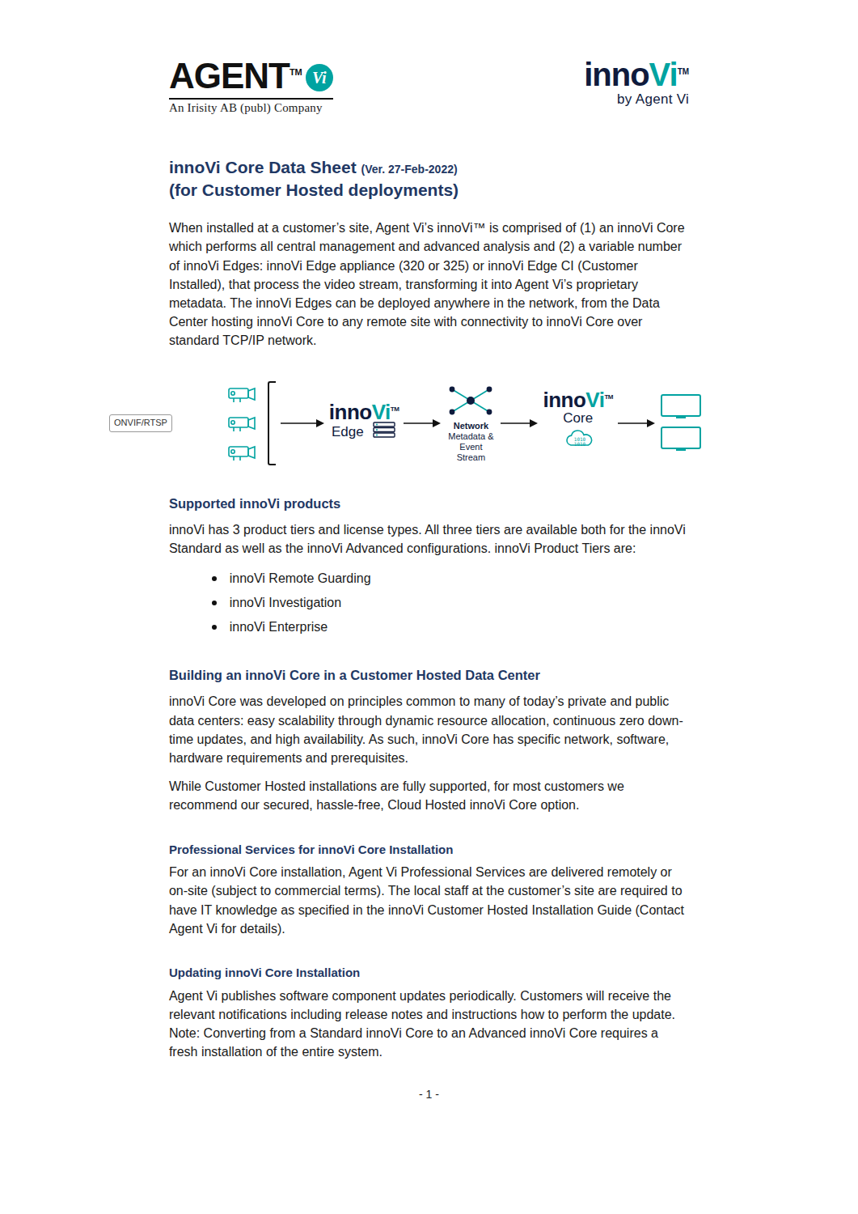AGENTTM Vi
An Irisity AB (publ) Company
inno Vi TM
by Agent Vi
innoVi Core Data Sheet (Ver. 27-Feb-2022)
(for Customer Hosted deployments)
When installed at a customer’s site, Agent Vi’s innoVi™ is comprised of (1) an innoVi Core which performs all central management and advanced analysis and (2) a variable number of innoVi Edges: innoVi Edge appliance (320 or 325) or innoVi Edge CI (Customer Installed), that process the video stream, transforming it into Agent Vi’s proprietary metadata. The innoVi Edges can be deployed anywhere in the network, from the Data Center hosting innoVi Core to any remote site with connectivity to innoVi Core over standard TCP/IP network.
ONVIF/RTSP
inno Vi TM
Edge
Network
Metadata &
Event Stream
inno Vi TM
Core 1010 1010
Supported innoVi products
innoVi has 3 product tiers and license types. All three tiers are available both for the innoVi Standard as well as the innoVi Advanced configurations. innoVi Product Tiers are:
innoVi Remote Guarding
innoVi Investigation
innoVi Enterprise
Building an innoVi Core in a Customer Hosted Data Center
innoVi Core was developed on principles common to many of today’s private and public data centers: easy scalability through dynamic resource allocation, continuous zero down-time updates, and high availability. As such, innoVi Core has specific network, software, hardware requirements and prerequisites.
While Customer Hosted installations are fully supported, for most customers we recommend our secured, hassle-free, Cloud Hosted innoVi Core option.
Professional Services for innoVi Core Installation
For an innoVi Core installation, Agent Vi Professional Services are delivered remotely or on-site (subject to commercial terms). The local staff at the customer’s site are required to have IT knowledge as specified in the innoVi Customer Hosted Installation Guide (Contact Agent Vi for details).
Updating innoVi Core Installation
Agent Vi publishes software component updates periodically. Customers will receive the relevant notifications including release notes and instructions how to perform the update. Note: Converting from a Standard innoVi Core to an Advanced innoVi Core requires a fresh installation of the entire system.
- 1 -